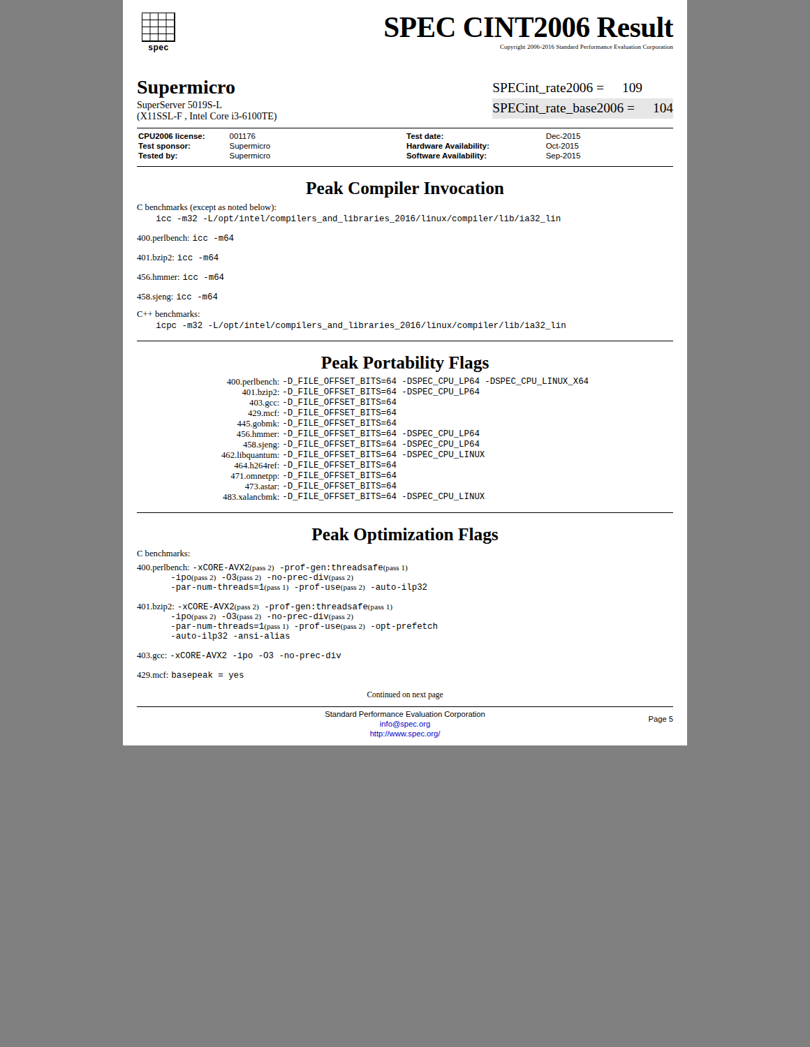spec
SPEC CINT2006 Result
Copyright 2006-2016 Standard Performance Evaluation Corporation
Supermicro
SuperServer 5019S-L (X11SSL-F , Intel Core i3-6100TE)
SPECint_rate2006 = 109
SPECint_rate_base2006 = 104
| CPU2006 license: | 001176 | Test date: | Dec-2015 |
| Test sponsor: | Supermicro | Hardware Availability: | Oct-2015 |
| Tested by: | Supermicro | Software Availability: | Sep-2015 |
Peak Compiler Invocation
C benchmarks (except as noted below):
icc -m32 -L/opt/intel/compilers_and_libraries_2016/linux/compiler/lib/ia32_lin
400.perlbench: icc -m64
401.bzip2: icc -m64
456.hmmer: icc -m64
458.sjeng: icc -m64
C++ benchmarks:
icpc -m32 -L/opt/intel/compilers_and_libraries_2016/linux/compiler/lib/ia32_lin
Peak Portability Flags
| 400.perlbench: | -D_FILE_OFFSET_BITS=64 -DSPEC_CPU_LP64 -DSPEC_CPU_LINUX_X64 |
| 401.bzip2: | -D_FILE_OFFSET_BITS=64 -DSPEC_CPU_LP64 |
| 403.gcc: | -D_FILE_OFFSET_BITS=64 |
| 429.mcf: | -D_FILE_OFFSET_BITS=64 |
| 445.gobmk: | -D_FILE_OFFSET_BITS=64 |
| 456.hmmer: | -D_FILE_OFFSET_BITS=64 -DSPEC_CPU_LP64 |
| 458.sjeng: | -D_FILE_OFFSET_BITS=64 -DSPEC_CPU_LP64 |
| 462.libquantum: | -D_FILE_OFFSET_BITS=64 -DSPEC_CPU_LINUX |
| 464.h264ref: | -D_FILE_OFFSET_BITS=64 |
| 471.omnetpp: | -D_FILE_OFFSET_BITS=64 |
| 473.astar: | -D_FILE_OFFSET_BITS=64 |
| 483.xalancbmk: | -D_FILE_OFFSET_BITS=64 -DSPEC_CPU_LINUX |
Peak Optimization Flags
C benchmarks:
400.perlbench: -xCORE-AVX2(pass 2) -prof-gen:threadsafe(pass 1) -ipo(pass 2) -O3(pass 2) -no-prec-div(pass 2) -par-num-threads=1(pass 1) -prof-use(pass 2) -auto-ilp32
401.bzip2: -xCORE-AVX2(pass 2) -prof-gen:threadsafe(pass 1) -ipo(pass 2) -O3(pass 2) -no-prec-div(pass 2) -par-num-threads=1(pass 1) -prof-use(pass 2) -opt-prefetch -auto-ilp32 -ansi-alias
403.gcc: -xCORE-AVX2 -ipo -O3 -no-prec-div
429.mcf: basepeak = yes
Continued on next page
Page 5 Standard Performance Evaluation Corporation
info@spec.org
http://www.spec.org/